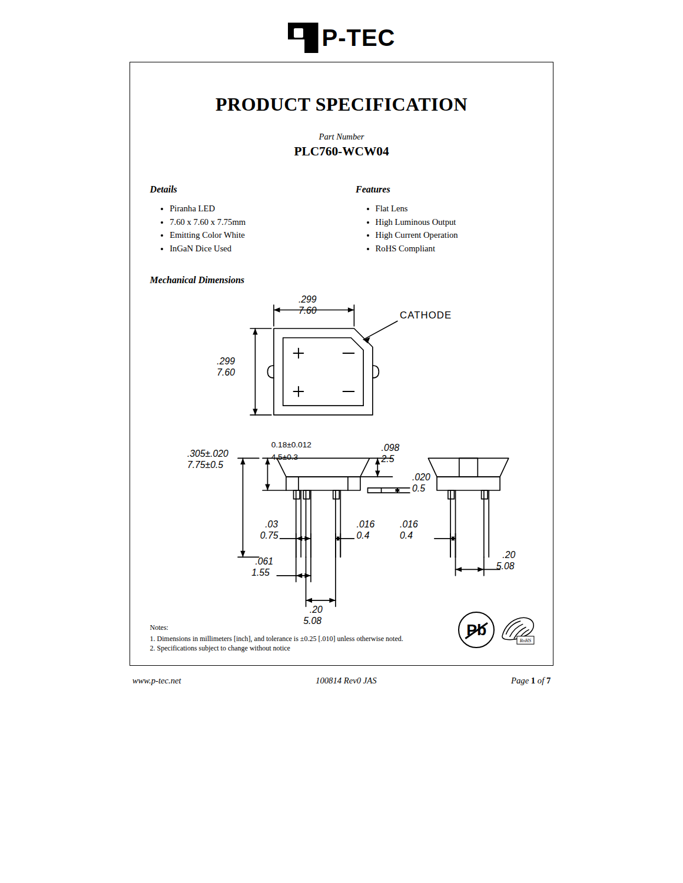P-TEC
PRODUCT SPECIFICATION
Part Number
PLC760-WCW04
Details
Piranha LED
7.60 x 7.60 x 7.75mm
Emitting Color White
InGaN Dice Used
Features
Flat Lens
High Luminous Output
High Current Operation
RoHS Compliant
Mechanical Dimensions
.299 7.60 .299 7.60 CATHODE 0.18±0.012 4.5±0.3 .305±.020 7.75±0.5 .098 2.5 .020 0.5 .03 0.75 .016 0.4 .016 0.4 .061 1.55 .20 5.08 .20 5.08
Notes:
1. Dimensions in millimeters [inch], and tolerance is ±0.25 [.010] unless otherwise noted.
2. Specifications subject to change without notice
Pb
RoHS
www.p-tec.net
100814 Rev0 JAS
Page 1 of 7